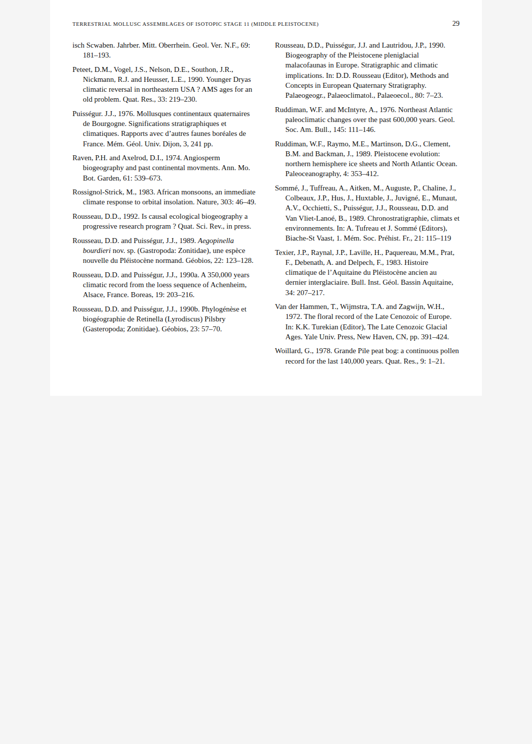Terrestrial mollusc assemblages of isotopic stage 11 (Middle Pleistocene) 29
isch Scwaben. Jahrber. Mitt. Oberrhein. Geol. Ver. N.F., 69: 181–193.
Peteet, D.M., Vogel, J.S., Nelson, D.E., Southon, J.R., Nickmann, R.J. and Heusser, L.E., 1990. Younger Dryas climatic reversal in northeastern USA ? AMS ages for an old problem. Quat. Res., 33: 219–230.
Puisségur. J.J., 1976. Mollusques continentaux quaternaires de Bourgogne. Significations stratigraphiques et climatiques. Rapports avec d’autres faunes boréales de France. Mém. Géol. Univ. Dijon, 3, 241 pp.
Raven, P.H. and Axelrod, D.I., 1974. Angiosperm biogeography and past continental movments. Ann. Mo. Bot. Garden, 61: 539–673.
Rossignol-Strick, M., 1983. African monsoons, an immediate climate response to orbital insolation. Nature, 303: 46–49.
Rousseau, D.D., 1992. Is causal ecological biogeography a progressive research program ? Quat. Sci. Rev., in press.
Rousseau, D.D. and Puisségur, J.J., 1989. Aegopinella bourdieri nov. sp. (Gastropoda: Zonitidae), une espèce nouvelle du Pléistocène normand. Géobios, 22: 123–128.
Rousseau, D.D. and Puisségur, J.J., 1990a. A 350,000 years climatic record from the loess sequence of Achenheim, Alsace, France. Boreas, 19: 203–216.
Rousseau, D.D. and Puisségur, J.J., 1990b. Phylogénèse et biogéographie de Retinella (Lyrodiscus) Pilsbry (Gasteropoda; Zonitidae). Géobios, 23: 57–70.
Rousseau, D.D., Puisségur, J.J. and Lautridou, J.P., 1990. Biogeography of the Pleistocene pleniglacial malacofaunas in Europe. Stratigraphic and climatic implications. In: D.D. Rousseau (Editor), Methods and Concepts in European Quaternary Stratigraphy. Palaeogeogr., Palaeoclimatol., Palaeoecol., 80: 7–23.
Ruddiman, W.F. and McIntyre, A., 1976. Northeast Atlantic paleoclimatic changes over the past 600,000 years. Geol. Soc. Am. Bull., 145: 111–146.
Ruddiman, W.F., Raymo, M.E., Martinson, D.G., Clement, B.M. and Backman, J., 1989. Pleistocene evolution: northern hemisphere ice sheets and North Atlantic Ocean. Paleoceanography, 4: 353–412.
Sommé, J., Tuffreau, A., Aitken, M., Auguste, P., Chaline, J., Colbeaux, J.P., Hus, J., Huxtable, J., Juvigné, E., Munaut, A.V., Occhietti, S., Puisségur, J.J., Rousseau, D.D. and Van Vliet-Lanoé, B., 1989. Chronostratigraphie, climats et environnements. In: A. Tufreau et J. Sommé (Editors), Biache-St Vaast, 1. Mém. Soc. Préhist. Fr., 21: 115–119
Texier, J.P., Raynal, J.P., Laville, H., Paquereau, M.M., Prat, F., Debenath, A. and Delpech, F., 1983. Histoire climatique de l’Aquitaine du Pléistocène ancien au dernier interglaciaire. Bull. Inst. Géol. Bassin Aquitaine, 34: 207–217.
Van der Hammen, T., Wijmstra, T.A. and Zagwijn, W.H., 1972. The floral record of the Late Cenozoic of Europe. In: K.K. Turekian (Editor), The Late Cenozoic Glacial Ages. Yale Univ. Press, New Haven, CN, pp. 391–424.
Woillard, G., 1978. Grande Pile peat bog: a continuous pollen record for the last 140,000 years. Quat. Res., 9: 1–21.